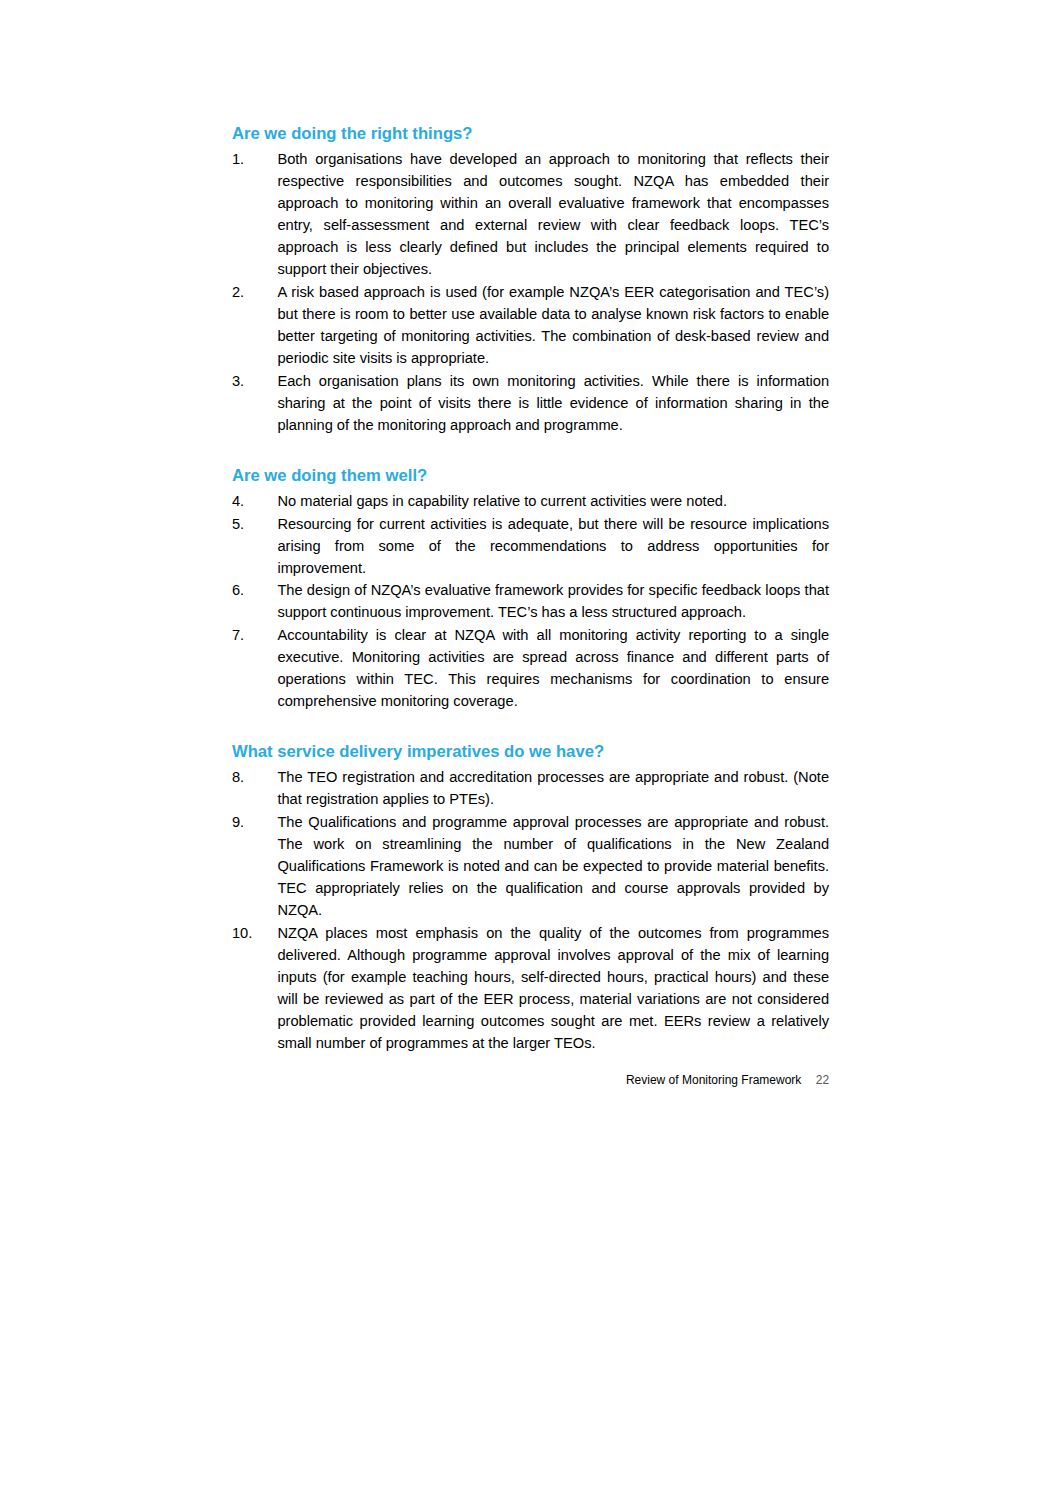Are we doing the right things?
1. Both organisations have developed an approach to monitoring that reflects their respective responsibilities and outcomes sought. NZQA has embedded their approach to monitoring within an overall evaluative framework that encompasses entry, self-assessment and external review with clear feedback loops. TEC’s approach is less clearly defined but includes the principal elements required to support their objectives.
2. A risk based approach is used (for example NZQA’s EER categorisation and TEC’s) but there is room to better use available data to analyse known risk factors to enable better targeting of monitoring activities. The combination of desk-based review and periodic site visits is appropriate.
3. Each organisation plans its own monitoring activities. While there is information sharing at the point of visits there is little evidence of information sharing in the planning of the monitoring approach and programme.
Are we doing them well?
4. No material gaps in capability relative to current activities were noted.
5. Resourcing for current activities is adequate, but there will be resource implications arising from some of the recommendations to address opportunities for improvement.
6. The design of NZQA’s evaluative framework provides for specific feedback loops that support continuous improvement. TEC’s has a less structured approach.
7. Accountability is clear at NZQA with all monitoring activity reporting to a single executive. Monitoring activities are spread across finance and different parts of operations within TEC. This requires mechanisms for coordination to ensure comprehensive monitoring coverage.
What service delivery imperatives do we have?
8. The TEO registration and accreditation processes are appropriate and robust. (Note that registration applies to PTEs).
9. The Qualifications and programme approval processes are appropriate and robust. The work on streamlining the number of qualifications in the New Zealand Qualifications Framework is noted and can be expected to provide material benefits. TEC appropriately relies on the qualification and course approvals provided by NZQA.
10. NZQA places most emphasis on the quality of the outcomes from programmes delivered. Although programme approval involves approval of the mix of learning inputs (for example teaching hours, self-directed hours, practical hours) and these will be reviewed as part of the EER process, material variations are not considered problematic provided learning outcomes sought are met. EERs review a relatively small number of programmes at the larger TEOs.
Review of Monitoring Framework22